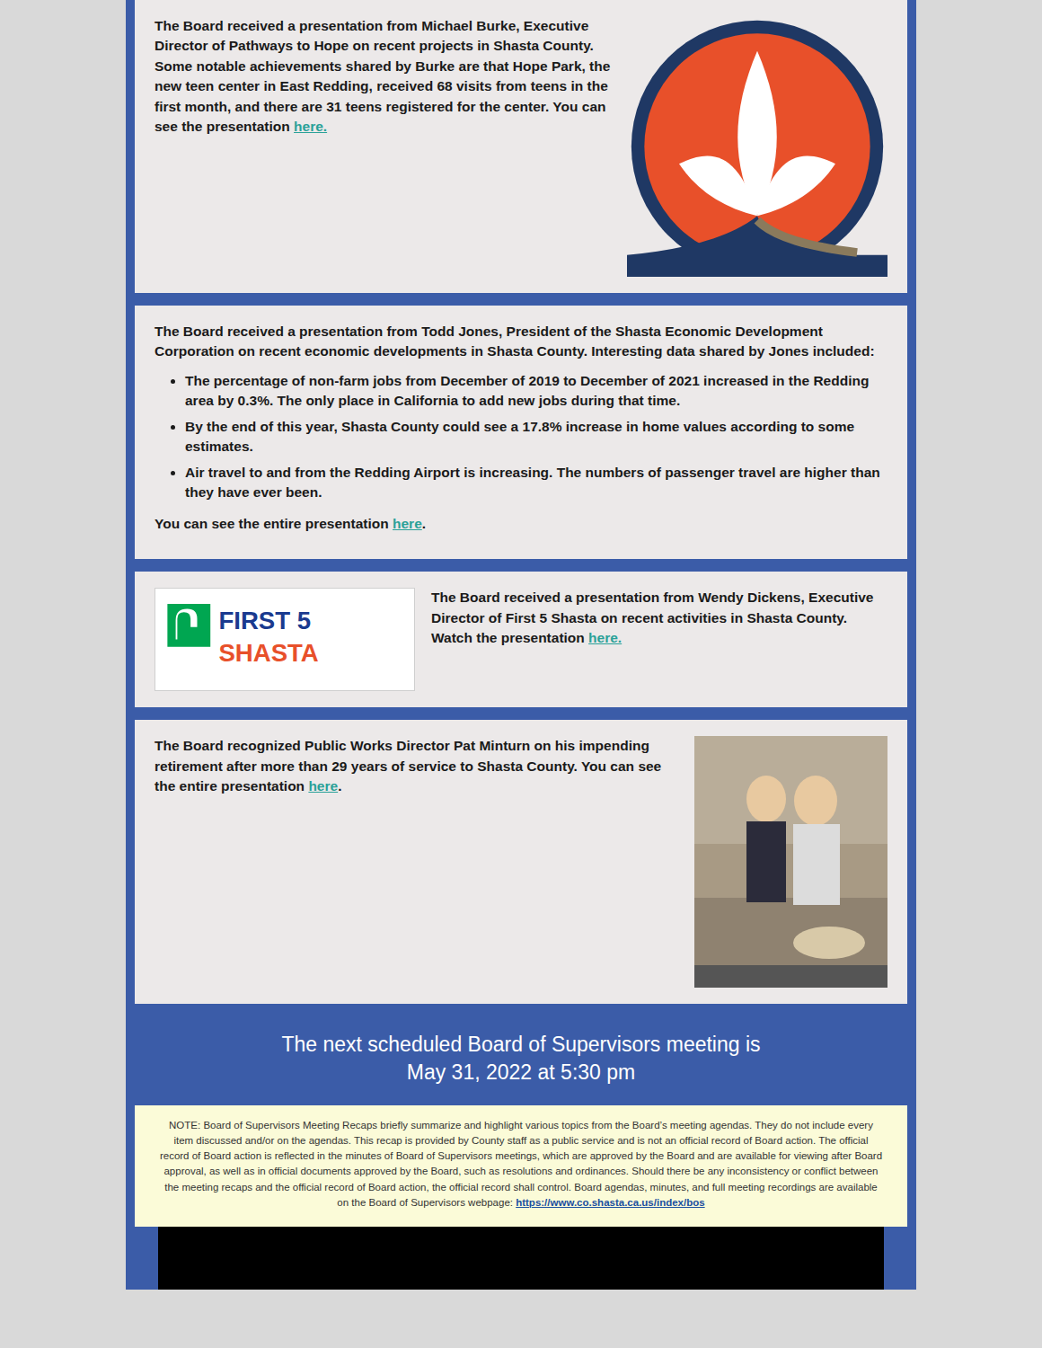The Board received a presentation from Michael Burke, Executive Director of Pathways to Hope on recent projects in Shasta County. Some notable achievements shared by Burke are that Hope Park, the new teen center in East Redding, received 68 visits from teens in the first month, and there are 31 teens registered for the center. You can see the presentation here.
The Board received a presentation from Todd Jones, President of the Shasta Economic Development Corporation on recent economic developments in Shasta County. Interesting data shared by Jones included:
The percentage of non-farm jobs from December of 2019 to December of 2021 increased in the Redding area by 0.3%. The only place in California to add new jobs during that time.
By the end of this year, Shasta County could see a 17.8% increase in home values according to some estimates.
Air travel to and from the Redding Airport is increasing. The numbers of passenger travel are higher than they have ever been.
You can see the entire presentation here.
The Board received a presentation from Wendy Dickens, Executive Director of First 5 Shasta on recent activities in Shasta County. Watch the presentation here.
The Board recognized Public Works Director Pat Minturn on his impending retirement after more than 29 years of service to Shasta County. You can see the entire presentation here.
The next scheduled Board of Supervisors meeting is
May 31, 2022 at 5:30 pm
NOTE: Board of Supervisors Meeting Recaps briefly summarize and highlight various topics from the Board’s meeting agendas. They do not include every item discussed and/or on the agendas. This recap is provided by County staff as a public service and is not an official record of Board action. The official record of Board action is reflected in the minutes of Board of Supervisors meetings, which are approved by the Board and are available for viewing after Board approval, as well as in official documents approved by the Board, such as resolutions and ordinances. Should there be any inconsistency or conflict between the meeting recaps and the official record of Board action, the official record shall control. Board agendas, minutes, and full meeting recordings are available on the Board of Supervisors webpage: https://www.co.shasta.ca.us/index/bos